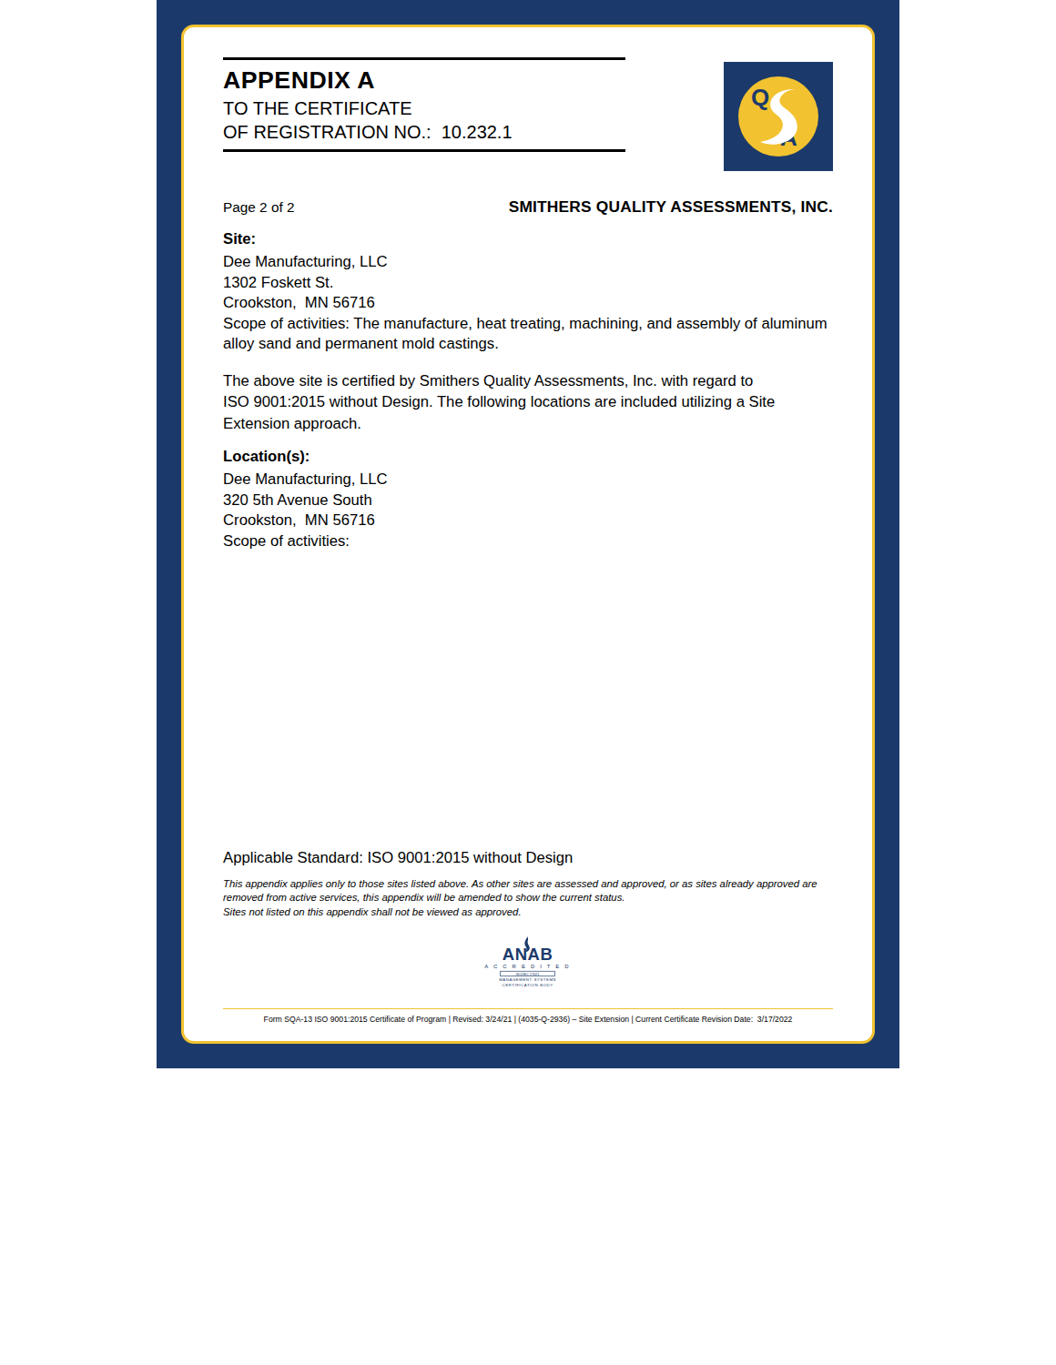APPENDIX A
TO THE CERTIFICATE
OF REGISTRATION NO.: 10.232.1
Q A
Page 2 of 2
SMITHERS QUALITY ASSESSMENTS, INC.
Site:
Dee Manufacturing, LLC
1302 Foskett St.
Crookston, MN 56716
Scope of activities: The manufacture, heat treating, machining, and assembly of aluminum alloy sand and permanent mold castings.
The above site is certified by Smithers Quality Assessments, Inc. with regard to
ISO 9001:2015 without Design. The following locations are included utilizing a Site Extension approach.
Location(s):
Dee Manufacturing, LLC
320 5th Avenue South
Crookston, MN 56716
Scope of activities:
Applicable Standard: ISO 9001:2015 without Design
This appendix applies only to those sites listed above. As other sites are assessed and approved, or as sites already approved are removed from active services, this appendix will be amended to show the current status.
Sites not listed on this appendix shall not be viewed as approved.
ANAB A C C R E D I T E D ISO/IEC 17021 MANAGEMENT SYSTEMS CERTIFICATION BODY
Form SQA-13 ISO 9001:2015 Certificate of Program | Revised: 3/24/21 | (4035-Q-2936) – Site Extension | Current Certificate Revision Date: 3/17/2022